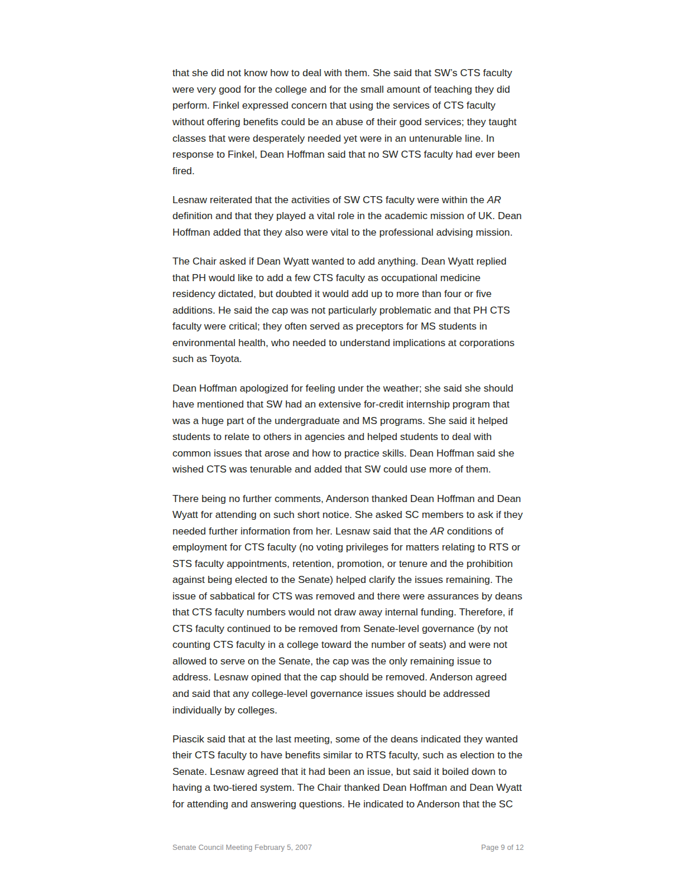that she did not know how to deal with them. She said that SW’s CTS faculty were very good for the college and for the small amount of teaching they did perform. Finkel expressed concern that using the services of CTS faculty without offering benefits could be an abuse of their good services; they taught classes that were desperately needed yet were in an untenurable line. In response to Finkel, Dean Hoffman said that no SW CTS faculty had ever been fired.
Lesnaw reiterated that the activities of SW CTS faculty were within the AR definition and that they played a vital role in the academic mission of UK. Dean Hoffman added that they also were vital to the professional advising mission.
The Chair asked if Dean Wyatt wanted to add anything. Dean Wyatt replied that PH would like to add a few CTS faculty as occupational medicine residency dictated, but doubted it would add up to more than four or five additions. He said the cap was not particularly problematic and that PH CTS faculty were critical; they often served as preceptors for MS students in environmental health, who needed to understand implications at corporations such as Toyota.
Dean Hoffman apologized for feeling under the weather; she said she should have mentioned that SW had an extensive for-credit internship program that was a huge part of the undergraduate and MS programs. She said it helped students to relate to others in agencies and helped students to deal with common issues that arose and how to practice skills. Dean Hoffman said she wished CTS was tenurable and added that SW could use more of them.
There being no further comments, Anderson thanked Dean Hoffman and Dean Wyatt for attending on such short notice. She asked SC members to ask if they needed further information from her. Lesnaw said that the AR conditions of employment for CTS faculty (no voting privileges for matters relating to RTS or STS faculty appointments, retention, promotion, or tenure and the prohibition against being elected to the Senate) helped clarify the issues remaining. The issue of sabbatical for CTS was removed and there were assurances by deans that CTS faculty numbers would not draw away internal funding. Therefore, if CTS faculty continued to be removed from Senate-level governance (by not counting CTS faculty in a college toward the number of seats) and were not allowed to serve on the Senate, the cap was the only remaining issue to address. Lesnaw opined that the cap should be removed. Anderson agreed and said that any college-level governance issues should be addressed individually by colleges.
Piascik said that at the last meeting, some of the deans indicated they wanted their CTS faculty to have benefits similar to RTS faculty, such as election to the Senate. Lesnaw agreed that it had been an issue, but said it boiled down to having a two-tiered system. The Chair thanked Dean Hoffman and Dean Wyatt for attending and answering questions. He indicated to Anderson that the SC
Senate Council Meeting February 5, 2007 Page 9 of 12